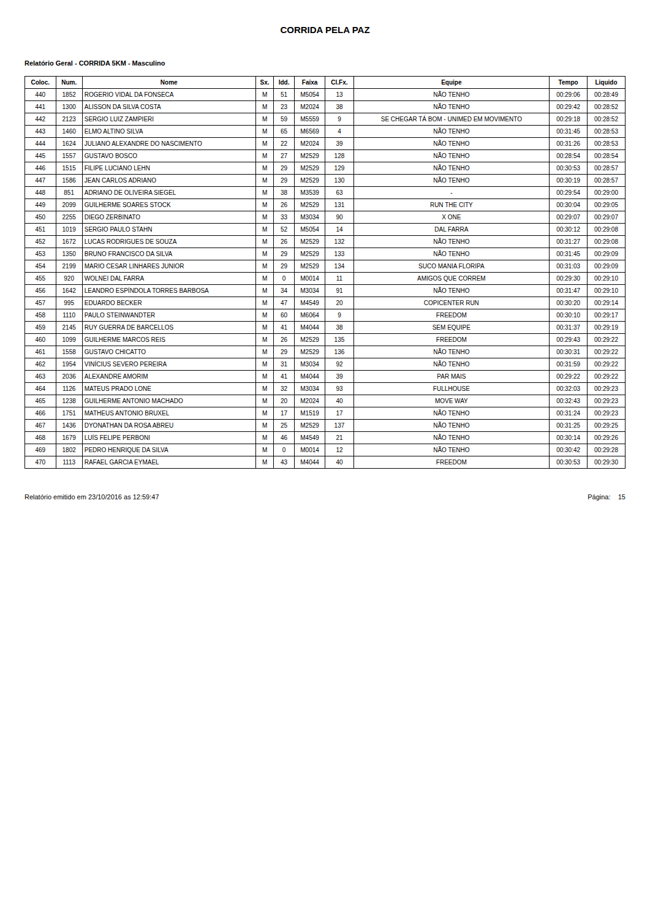CORRIDA PELA PAZ
Relatório Geral - CORRIDA 5KM - Masculino
| Coloc. | Num. | Nome | Sx. | Idd. | Faixa | Cl.Fx. | Equipe | Tempo | Liquido |
| --- | --- | --- | --- | --- | --- | --- | --- | --- | --- |
| 440 | 1852 | ROGERIO VIDAL DA FONSECA | M | 51 | M5054 | 13 | NÃO TENHO | 00:29:06 | 00:28:49 |
| 441 | 1300 | ALISSON DA SILVA COSTA | M | 23 | M2024 | 38 | NÃO TENHO | 00:29:42 | 00:28:52 |
| 442 | 2123 | SERGIO LUIZ ZAMPIERI | M | 59 | M5559 | 9 | SE CHEGAR TÁ BOM - UNIMED EM MOVIMENTO | 00:29:18 | 00:28:52 |
| 443 | 1460 | ELMO ALTINO SILVA | M | 65 | M6569 | 4 | NÃO TENHO | 00:31:45 | 00:28:53 |
| 444 | 1624 | JULIANO ALEXANDRE DO NASCIMENTO | M | 22 | M2024 | 39 | NÃO TENHO | 00:31:26 | 00:28:53 |
| 445 | 1557 | GUSTAVO BOSCO | M | 27 | M2529 | 128 | NÃO TENHO | 00:28:54 | 00:28:54 |
| 446 | 1515 | FILIPE LUCIANO LEHN | M | 29 | M2529 | 129 | NÃO TENHO | 00:30:53 | 00:28:57 |
| 447 | 1586 | JEAN CARLOS ADRIANO | M | 29 | M2529 | 130 | NÃO TENHO | 00:30:19 | 00:28:57 |
| 448 | 851 | ADRIANO DE OLIVEIRA SIEGEL | M | 38 | M3539 | 63 | - | 00:29:54 | 00:29:00 |
| 449 | 2099 | GUILHERME SOARES STOCK | M | 26 | M2529 | 131 | RUN THE CITY | 00:30:04 | 00:29:05 |
| 450 | 2255 | DIEGO ZERBINATO | M | 33 | M3034 | 90 | X ONE | 00:29:07 | 00:29:07 |
| 451 | 1019 | SERGIO PAULO STAHN | M | 52 | M5054 | 14 | DAL FARRA | 00:30:12 | 00:29:08 |
| 452 | 1672 | LUCAS RODRIGUES DE SOUZA | M | 26 | M2529 | 132 | NÃO TENHO | 00:31:27 | 00:29:08 |
| 453 | 1350 | BRUNO FRANCISCO DA SILVA | M | 29 | M2529 | 133 | NÃO TENHO | 00:31:45 | 00:29:09 |
| 454 | 2199 | MARIO CESAR LINHARES JUNIOR | M | 29 | M2529 | 134 | SUCO MANIA FLORIPA | 00:31:03 | 00:29:09 |
| 455 | 920 | WOLNEI DAL FARRA | M | 0 | M0014 | 11 | AMIGOS QUE CORREM | 00:29:30 | 00:29:10 |
| 456 | 1642 | LEANDRO ESPÍNDOLA TORRES BARBOSA | M | 34 | M3034 | 91 | NÃO TENHO | 00:31:47 | 00:29:10 |
| 457 | 995 | EDUARDO BECKER | M | 47 | M4549 | 20 | COPICENTER RUN | 00:30:20 | 00:29:14 |
| 458 | 1110 | PAULO STEINWANDTER | M | 60 | M6064 | 9 | FREEDOM | 00:30:10 | 00:29:17 |
| 459 | 2145 | RUY GUERRA DE BARCELLOS | M | 41 | M4044 | 38 | SEM EQUIPE | 00:31:37 | 00:29:19 |
| 460 | 1099 | GUILHERME MARCOS REIS | M | 26 | M2529 | 135 | FREEDOM | 00:29:43 | 00:29:22 |
| 461 | 1558 | GUSTAVO CHICATTO | M | 29 | M2529 | 136 | NÃO TENHO | 00:30:31 | 00:29:22 |
| 462 | 1954 | VINÍCIUS SEVERO PEREIRA | M | 31 | M3034 | 92 | NÃO TENHO | 00:31:59 | 00:29:22 |
| 463 | 2036 | ALEXANDRE AMORIM | M | 41 | M4044 | 39 | PAR MAIS | 00:29:22 | 00:29:22 |
| 464 | 1126 | MATEUS PRADO LONE | M | 32 | M3034 | 93 | FULLHOUSE | 00:32:03 | 00:29:23 |
| 465 | 1238 | GUILHERME ANTONIO MACHADO | M | 20 | M2024 | 40 | MOVE WAY | 00:32:43 | 00:29:23 |
| 466 | 1751 | MATHEUS ANTONIO BRUXEL | M | 17 | M1519 | 17 | NÃO TENHO | 00:31:24 | 00:29:23 |
| 467 | 1436 | DYONATHAN DA ROSA ABREU | M | 25 | M2529 | 137 | NÃO TENHO | 00:31:25 | 00:29:25 |
| 468 | 1679 | LUÍS FELIPE PERBONI | M | 46 | M4549 | 21 | NÃO TENHO | 00:30:14 | 00:29:26 |
| 469 | 1802 | PEDRO HENRIQUE DA SILVA | M | 0 | M0014 | 12 | NÃO TENHO | 00:30:42 | 00:29:28 |
| 470 | 1113 | RAFAEL GARCIA EYMAEL | M | 43 | M4044 | 40 | FREEDOM | 00:30:53 | 00:29:30 |
Relatório emitido em 23/10/2016 as 12:59:47
Página: 15